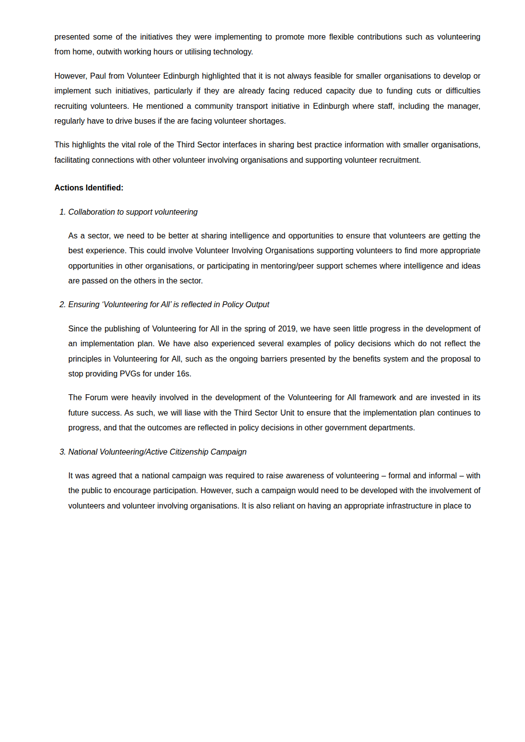presented some of the initiatives they were implementing to promote more flexible contributions such as volunteering from home, outwith working hours or utilising technology.
However, Paul from Volunteer Edinburgh highlighted that it is not always feasible for smaller organisations to develop or implement such initiatives, particularly if they are already facing reduced capacity due to funding cuts or difficulties recruiting volunteers. He mentioned a community transport initiative in Edinburgh where staff, including the manager, regularly have to drive buses if the are facing volunteer shortages.
This highlights the vital role of the Third Sector interfaces in sharing best practice information with smaller organisations, facilitating connections with other volunteer involving organisations and supporting volunteer recruitment.
Actions Identified:
Collaboration to support volunteering
As a sector, we need to be better at sharing intelligence and opportunities to ensure that volunteers are getting the best experience. This could involve Volunteer Involving Organisations supporting volunteers to find more appropriate opportunities in other organisations, or participating in mentoring/peer support schemes where intelligence and ideas are passed on the others in the sector.
Ensuring ‘Volunteering for All’ is reflected in Policy Output
Since the publishing of Volunteering for All in the spring of 2019, we have seen little progress in the development of an implementation plan. We have also experienced several examples of policy decisions which do not reflect the principles in Volunteering for All, such as the ongoing barriers presented by the benefits system and the proposal to stop providing PVGs for under 16s.
The Forum were heavily involved in the development of the Volunteering for All framework and are invested in its future success. As such, we will liase with the Third Sector Unit to ensure that the implementation plan continues to progress, and that the outcomes are reflected in policy decisions in other government departments.
National Volunteering/Active Citizenship Campaign
It was agreed that a national campaign was required to raise awareness of volunteering – formal and informal – with the public to encourage participation. However, such a campaign would need to be developed with the involvement of volunteers and volunteer involving organisations. It is also reliant on having an appropriate infrastructure in place to